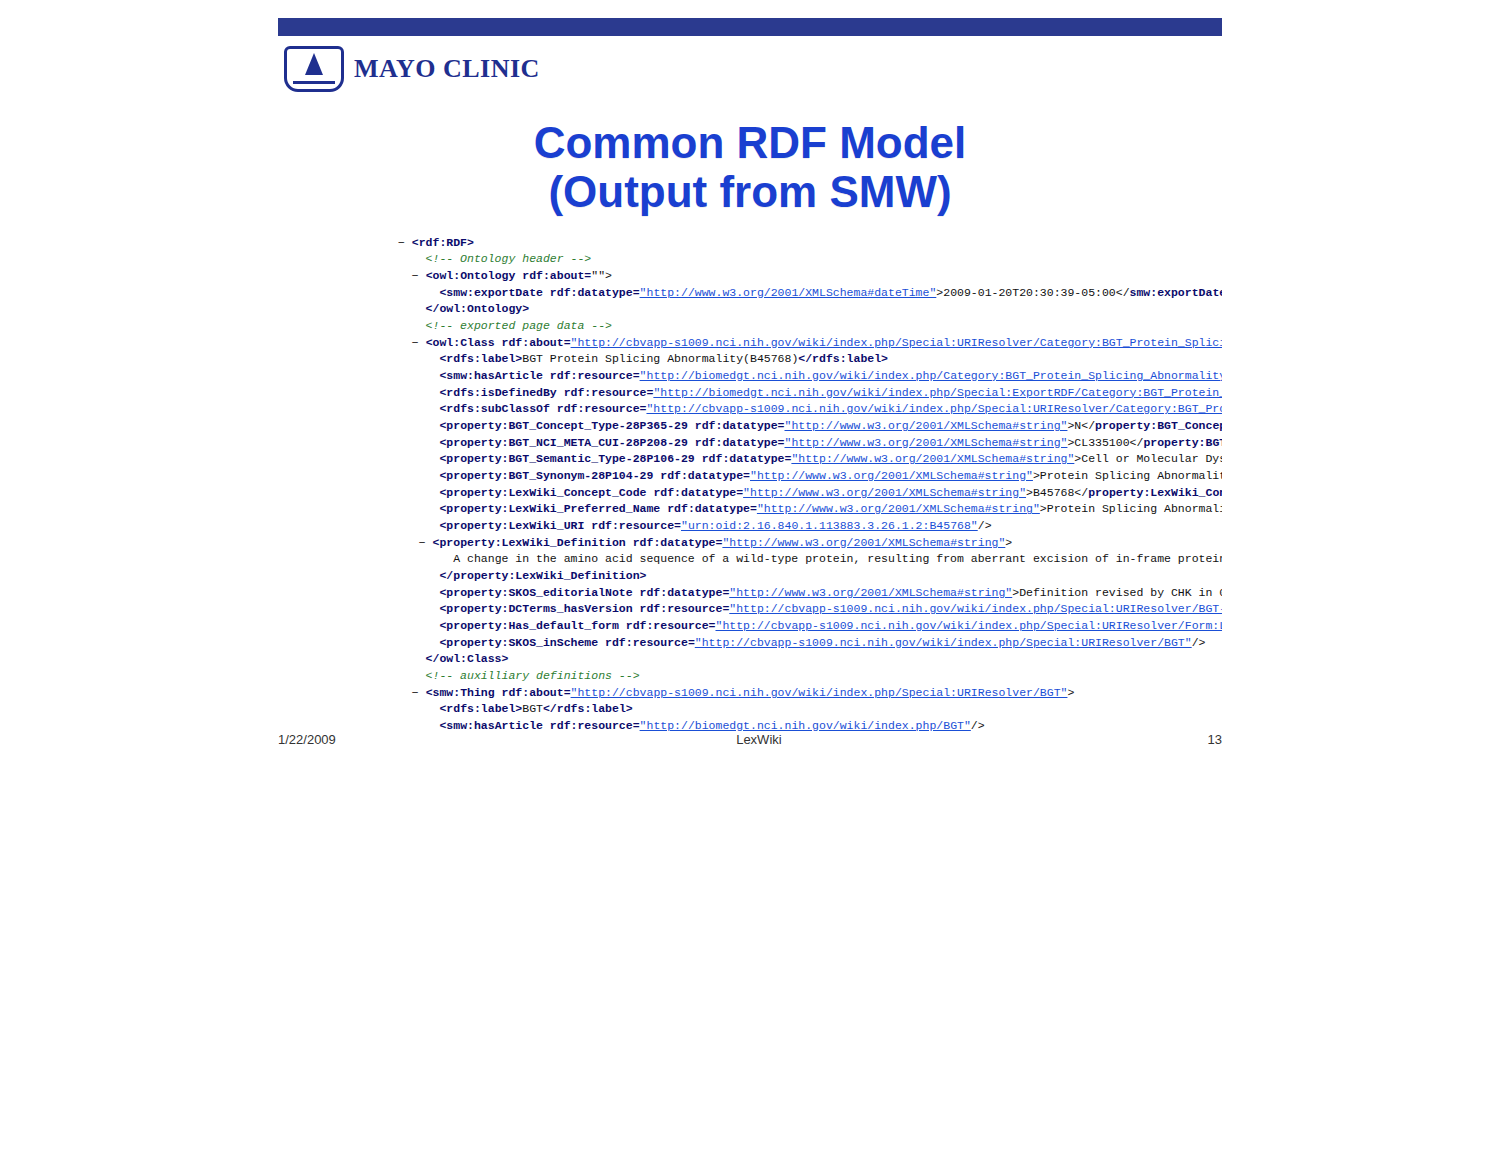MAYO CLINIC
Common RDF Model
(Output from SMW)
− <rdf:RDF>
    <!-- Ontology header -->
  − <owl:Ontology rdf:about="">
      <smw:exportDate rdf:datatype="http://www.w3.org/2001/XMLSchema#dateTime">2009-01-20T20:30:39-05:00</smw:exportDate>
    </owl:Ontology>
    <!-- exported page data -->
  − <owl:Class rdf:about="http://cbvapp-s1009.nci.nih.gov/wiki/index.php/Special:URIResolver/Category:BGT_Protein_Splicing_Abnormality-28B45768-29">
      <rdfs:label>BGT Protein Splicing Abnormality(B45768)</rdfs:label>
      <smw:hasArticle rdf:resource="http://biomedgt.nci.nih.gov/wiki/index.php/Category:BGT_Protein_Splicing_Abnormality(B45768)"/>
      <rdfs:isDefinedBy rdf:resource="http://biomedgt.nci.nih.gov/wiki/index.php/Special:ExportRDF/Category:BGT_Protein_Splicing_Abnormality(B45768)"/>
      <rdfs:subClassOf rdf:resource="http://cbvapp-s1009.nci.nih.gov/wiki/index.php/Special:URIResolver/Category:BGT_Protein_Sequence_Abnormality-28B45767-29"/
      <property:BGT_Concept_Type-28P365-29 rdf:datatype="http://www.w3.org/2001/XMLSchema#string">N</property:BGT_Concept_Type-28P365-29>
      <property:BGT_NCI_META_CUI-28P208-29 rdf:datatype="http://www.w3.org/2001/XMLSchema#string">CL335100</property:BGT_NCI_META_CUI-28P
      <property:BGT_Semantic_Type-28P106-29 rdf:datatype="http://www.w3.org/2001/XMLSchema#string">Cell or Molecular Dysfunction</property:BGT_Seman
      <property:BGT_Synonym-28P104-29 rdf:datatype="http://www.w3.org/2001/XMLSchema#string">Protein Splicing Abnormality</property:BGT_Synonym-28P1
      <property:LexWiki_Concept_Code rdf:datatype="http://www.w3.org/2001/XMLSchema#string">B45768</property:LexWiki_Concept_Code>
      <property:LexWiki_Preferred_Name rdf:datatype="http://www.w3.org/2001/XMLSchema#string">Protein Splicing Abnormality</property:LexWiki_Preferred_
      <property:LexWiki_URI rdf:resource="urn:oid:2.16.840.1.113883.3.26.1.2:B45768"/>
   − <property:LexWiki_Definition rdf:datatype="http://www.w3.org/2001/XMLSchema#string">
        A change in the amino acid sequence of a wild-type protein, resulting from aberrant excision of in-frame protein sequences (inteins) from a precursor protein followed by
      </property:LexWiki_Definition>
      <property:SKOS_editorialNote rdf:datatype="http://www.w3.org/2001/XMLSchema#string">Definition revised by CHK in 07/05.</property:SKOS_editorialNot
      <property:DCTerms_hasVersion rdf:resource="http://cbvapp-s1009.nci.nih.gov/wiki/index.php/Special:URIResolver/BGT-2FVersions-2F01.01"/>
      <property:Has_default_form rdf:resource="http://cbvapp-s1009.nci.nih.gov/wiki/index.php/Special:URIResolver/Form:LexWiki_BGT_Form"/>
      <property:SKOS_inScheme rdf:resource="http://cbvapp-s1009.nci.nih.gov/wiki/index.php/Special:URIResolver/BGT"/>
    </owl:Class>
    <!-- auxilliary definitions -->
  − <smw:Thing rdf:about="http://cbvapp-s1009.nci.nih.gov/wiki/index.php/Special:URIResolver/BGT">
      <rdfs:label>BGT</rdfs:label>
      <smw:hasArticle rdf:resource="http://biomedgt.nci.nih.gov/wiki/index.php/BGT"/>
  
1/22/2009
LexWiki
13